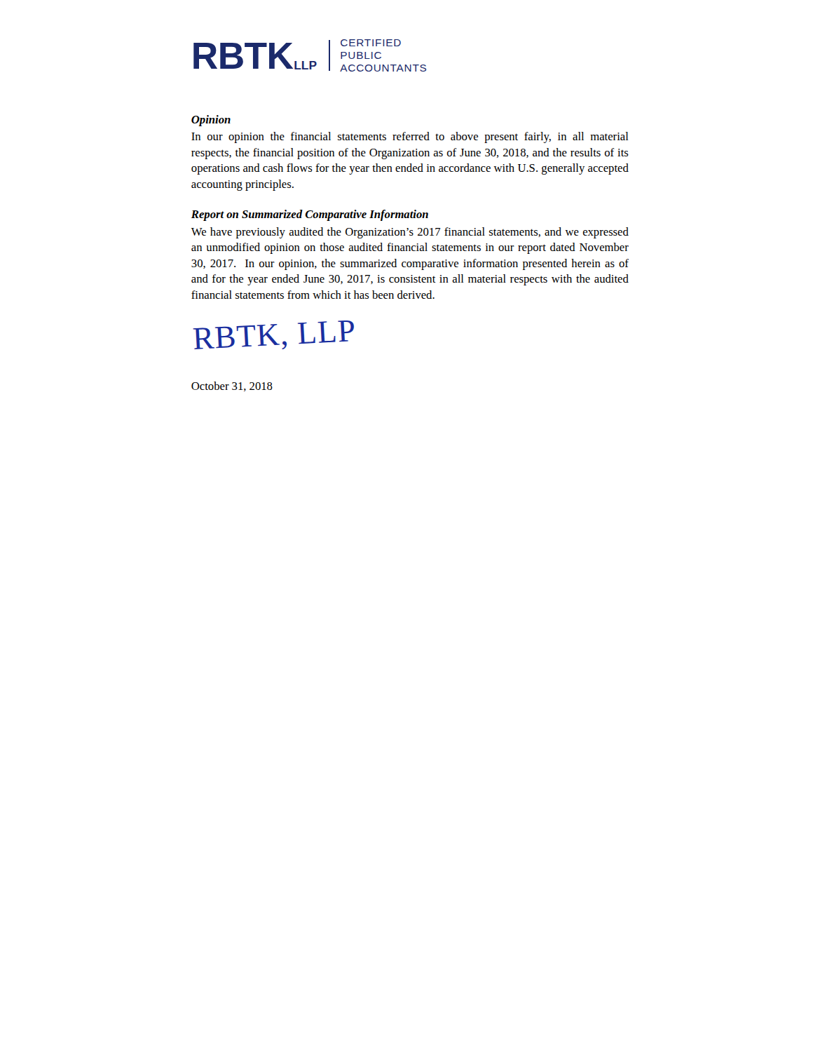RBTKLLP CERTIFIED
PUBLIC
ACCOUNTANTS
Opinion
In our opinion the financial statements referred to above present fairly, in all material respects, the financial position of the Organization as of June 30, 2018, and the results of its operations and cash flows for the year then ended in accordance with U.S. generally accepted accounting principles.
Report on Summarized Comparative Information
We have previously audited the Organization’s 2017 financial statements, and we expressed an unmodified opinion on those audited financial statements in our report dated November 30, 2017. In our opinion, the summarized comparative information presented herein as of and for the year ended June 30, 2017, is consistent in all material respects with the audited financial statements from which it has been derived.
RBTK, LLP
October 31, 2018